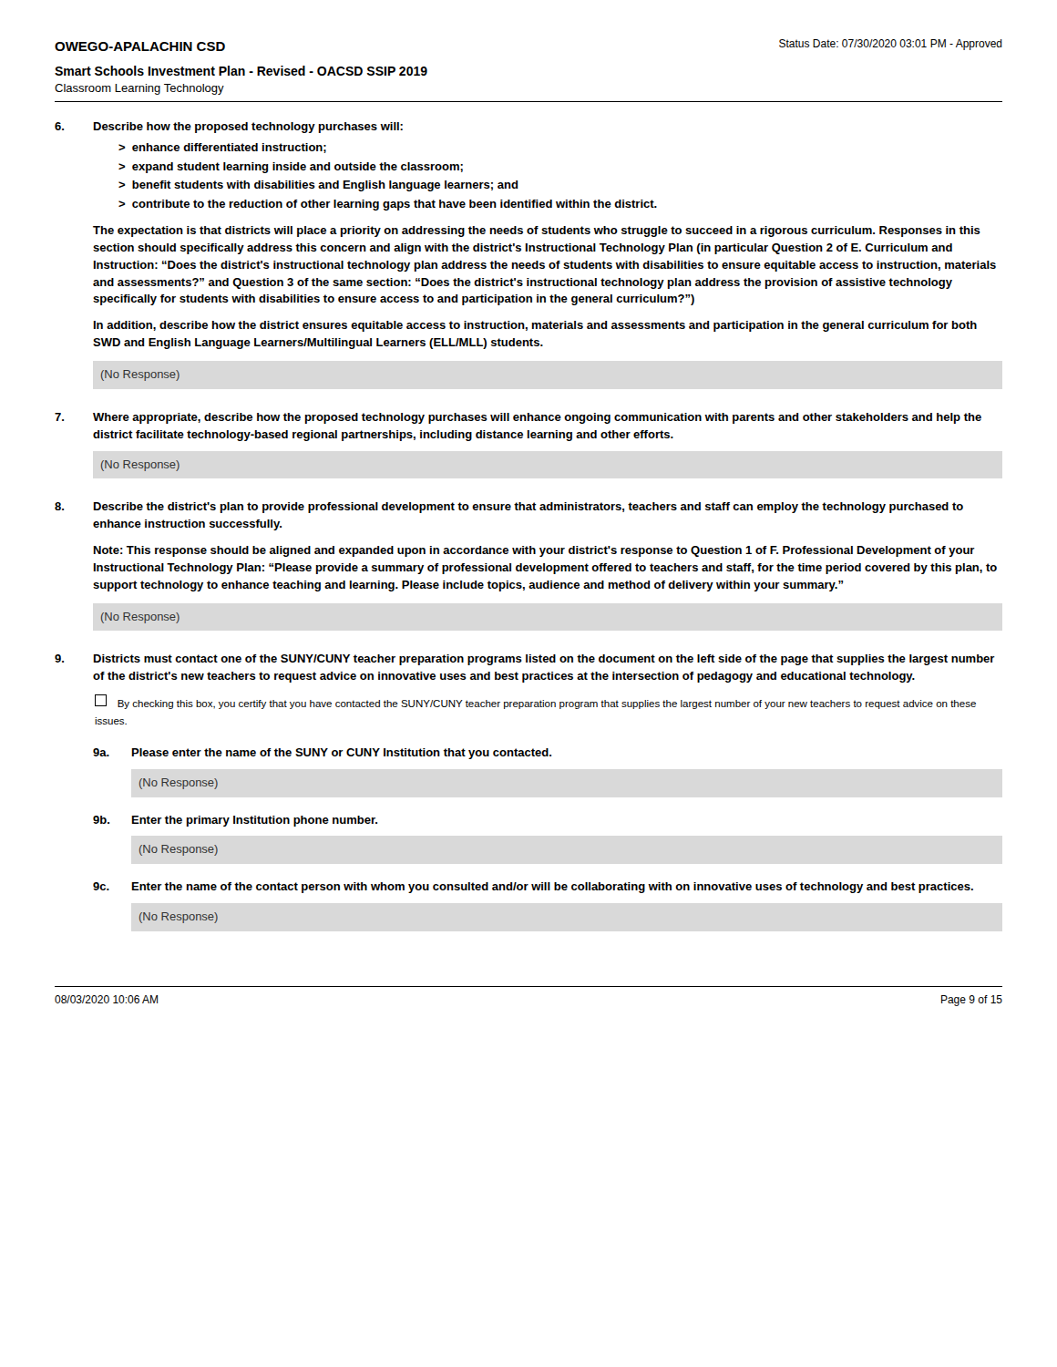OWEGO-APALACHIN CSD
Status Date: 07/30/2020 03:01 PM - Approved
Smart Schools Investment Plan - Revised - OACSD SSIP 2019
Classroom Learning Technology
6.
Describe how the proposed technology purchases will:
> enhance differentiated instruction;
> expand student learning inside and outside the classroom;
> benefit students with disabilities and English language learners; and
> contribute to the reduction of other learning gaps that have been identified within the district.
The expectation is that districts will place a priority on addressing the needs of students who struggle to succeed in a rigorous curriculum. Responses in this section should specifically address this concern and align with the district's Instructional Technology Plan (in particular Question 2 of E. Curriculum and Instruction: “Does the district's instructional technology plan address the needs of students with disabilities to ensure equitable access to instruction, materials and assessments?” and Question 3 of the same section: “Does the district's instructional technology plan address the provision of assistive technology specifically for students with disabilities to ensure access to and participation in the general curriculum?”)
In addition, describe how the district ensures equitable access to instruction, materials and assessments and participation in the general curriculum for both SWD and English Language Learners/Multilingual Learners (ELL/MLL) students.
(No Response)
7.
Where appropriate, describe how the proposed technology purchases will enhance ongoing communication with parents and other stakeholders and help the district facilitate technology-based regional partnerships, including distance learning and other efforts.
(No Response)
8.
Describe the district's plan to provide professional development to ensure that administrators, teachers and staff can employ the technology purchased to enhance instruction successfully.
Note: This response should be aligned and expanded upon in accordance with your district's response to Question 1 of F. Professional Development of your Instructional Technology Plan: “Please provide a summary of professional development offered to teachers and staff, for the time period covered by this plan, to support technology to enhance teaching and learning. Please include topics, audience and method of delivery within your summary.”
(No Response)
9.
Districts must contact one of the SUNY/CUNY teacher preparation programs listed on the document on the left side of the page that supplies the largest number of the district's new teachers to request advice on innovative uses and best practices at the intersection of pedagogy and educational technology.
By checking this box, you certify that you have contacted the SUNY/CUNY teacher preparation program that supplies the largest number of your new teachers to request advice on these issues.
9a.
Please enter the name of the SUNY or CUNY Institution that you contacted.
(No Response)
9b.
Enter the primary Institution phone number.
(No Response)
9c.
Enter the name of the contact person with whom you consulted and/or will be collaborating with on innovative uses of technology and best practices.
(No Response)
08/03/2020 10:06 AM
Page 9 of 15